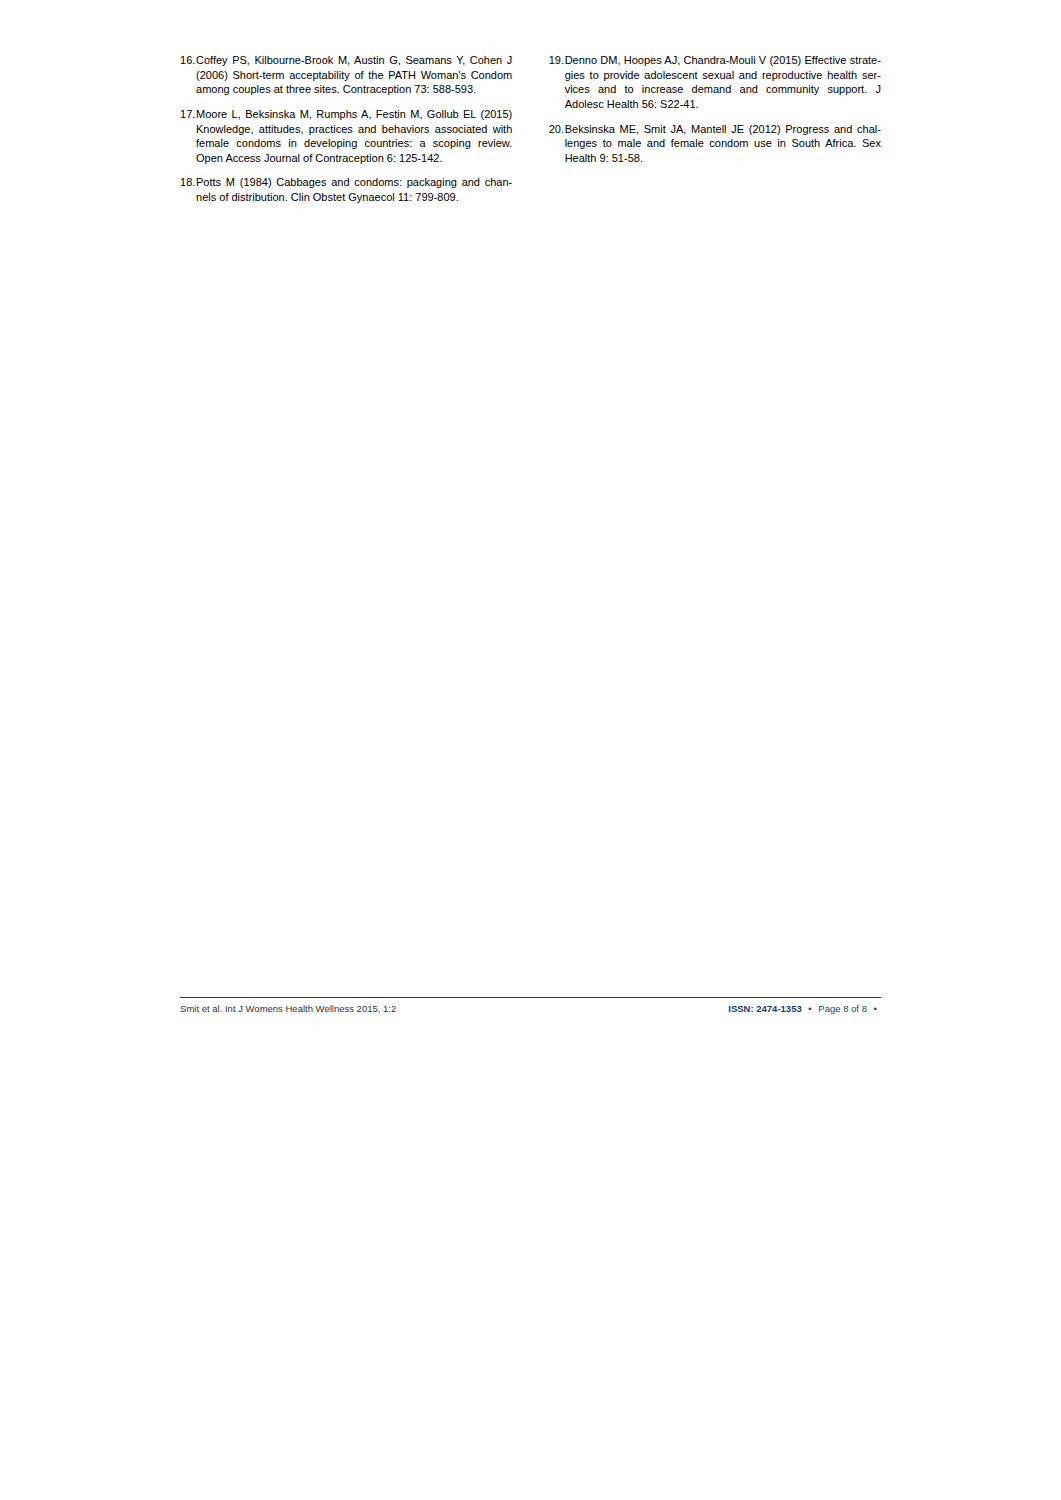16. Coffey PS, Kilbourne-Brook M, Austin G, Seamans Y, Cohen J (2006) Short-term acceptability of the PATH Woman's Condom among couples at three sites. Contraception 73: 588-593.
17. Moore L, Beksinska M, Rumphs A, Festin M, Gollub EL (2015) Knowledge, attitudes, practices and behaviors associated with female condoms in developing countries: a scoping review. Open Access Journal of Contraception 6: 125-142.
18. Potts M (1984) Cabbages and condoms: packaging and channels of distribution. Clin Obstet Gynaecol 11: 799-809.
19. Denno DM, Hoopes AJ, Chandra-Mouli V (2015) Effective strategies to provide adolescent sexual and reproductive health services and to increase demand and community support. J Adolesc Health 56: S22-41.
20. Beksinska ME, Smit JA, Mantell JE (2012) Progress and challenges to male and female condom use in South Africa. Sex Health 9: 51-58.
Smit et al. Int J Womens Health Wellness 2015, 1:2
ISSN: 2474-1353 • Page 8 of 8 •